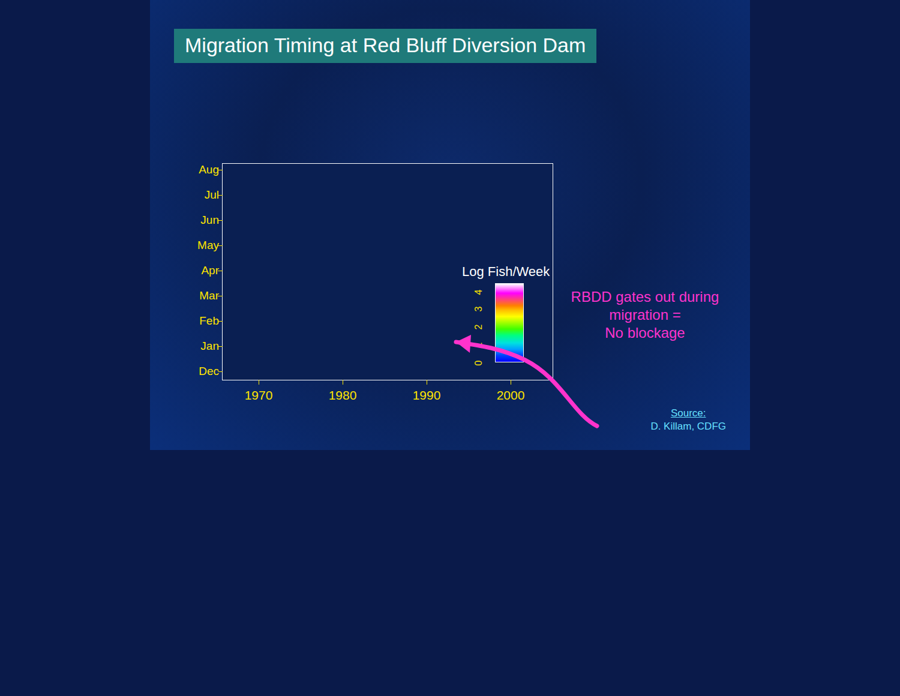Migration Timing at Red Bluff Diversion Dam
Aug
Jul
Jun
May
Apr
Mar
Feb
Jan
Dec
1970
1980
1990
2000
Log Fish/Week
0 1 2 3 4
RBDD gates out during
migration =
No blockage
Source:
D. Killam, CDFG